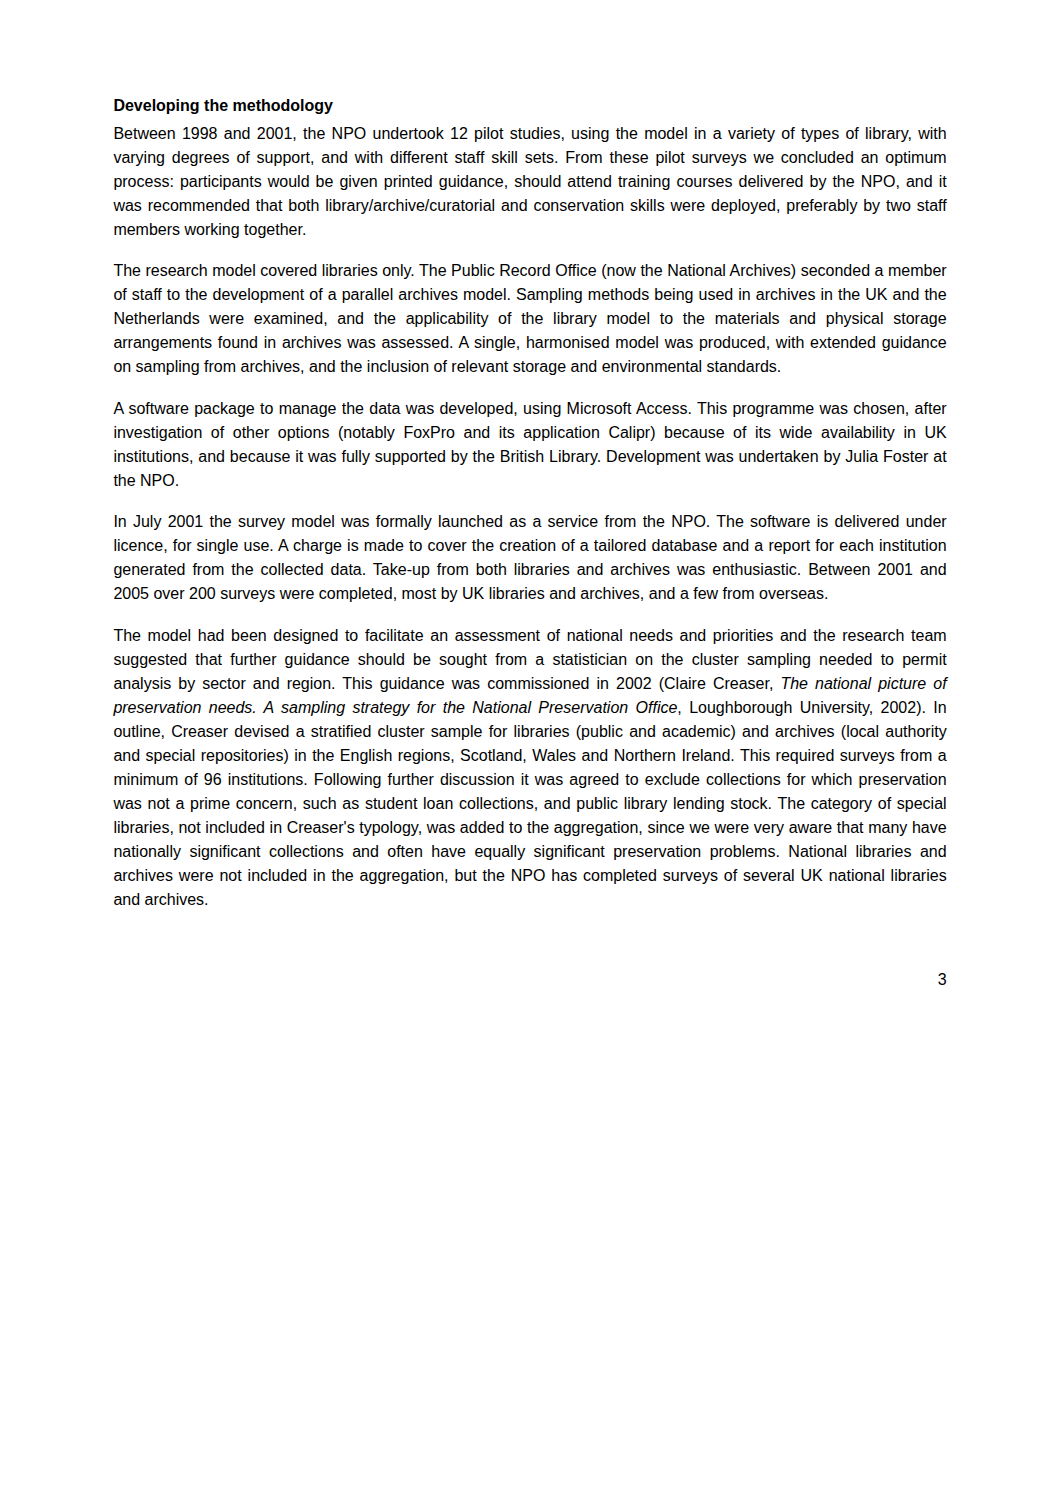Developing the methodology
Between 1998 and 2001, the NPO undertook 12 pilot studies, using the model in a variety of types of library, with varying degrees of support, and with different staff skill sets. From these pilot surveys we concluded an optimum process: participants would be given printed guidance, should attend training courses delivered by the NPO, and it was recommended that both library/archive/curatorial and conservation skills were deployed, preferably by two staff members working together.
The research model covered libraries only. The Public Record Office (now the National Archives) seconded a member of staff to the development of a parallel archives model. Sampling methods being used in archives in the UK and the Netherlands were examined, and the applicability of the library model to the materials and physical storage arrangements found in archives was assessed. A single, harmonised model was produced, with extended guidance on sampling from archives, and the inclusion of relevant storage and environmental standards.
A software package to manage the data was developed, using Microsoft Access. This programme was chosen, after investigation of other options (notably FoxPro and its application Calipr) because of its wide availability in UK institutions, and because it was fully supported by the British Library. Development was undertaken by Julia Foster at the NPO.
In July 2001 the survey model was formally launched as a service from the NPO. The software is delivered under licence, for single use. A charge is made to cover the creation of a tailored database and a report for each institution generated from the collected data. Take-up from both libraries and archives was enthusiastic. Between 2001 and 2005 over 200 surveys were completed, most by UK libraries and archives, and a few from overseas.
The model had been designed to facilitate an assessment of national needs and priorities and the research team suggested that further guidance should be sought from a statistician on the cluster sampling needed to permit analysis by sector and region. This guidance was commissioned in 2002 (Claire Creaser, The national picture of preservation needs. A sampling strategy for the National Preservation Office, Loughborough University, 2002). In outline, Creaser devised a stratified cluster sample for libraries (public and academic) and archives (local authority and special repositories) in the English regions, Scotland, Wales and Northern Ireland. This required surveys from a minimum of 96 institutions. Following further discussion it was agreed to exclude collections for which preservation was not a prime concern, such as student loan collections, and public library lending stock. The category of special libraries, not included in Creaser's typology, was added to the aggregation, since we were very aware that many have nationally significant collections and often have equally significant preservation problems. National libraries and archives were not included in the aggregation, but the NPO has completed surveys of several UK national libraries and archives.
3